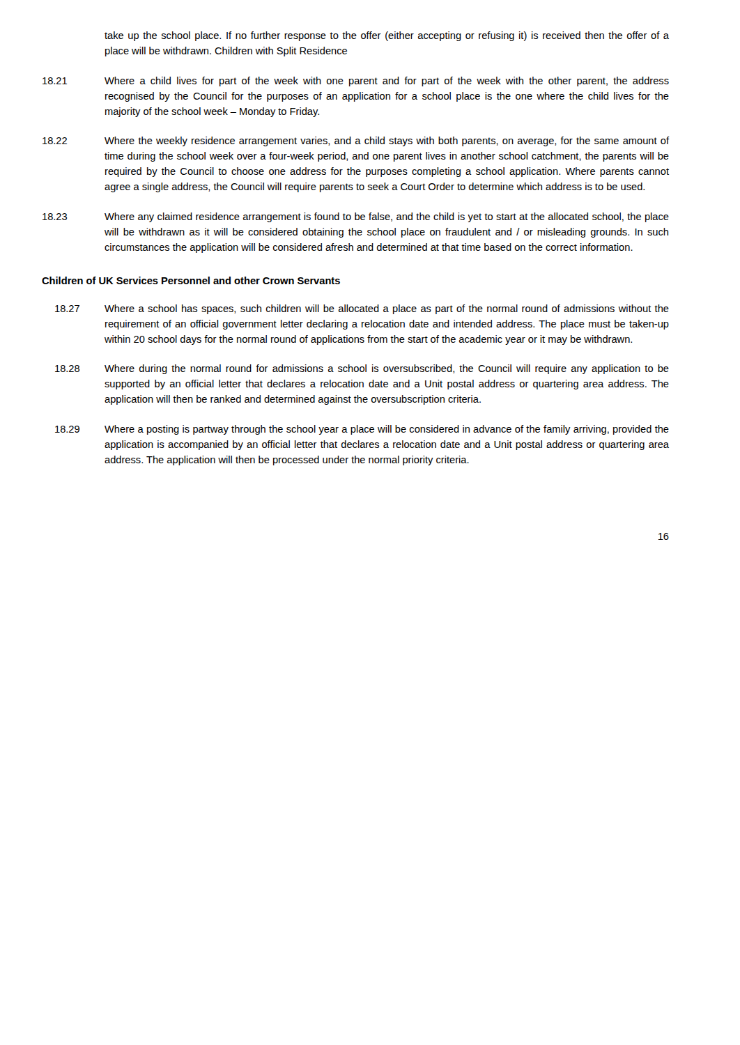take up the school place. If no further response to the offer (either accepting or refusing it) is received then the offer of a place will be withdrawn. Children with Split Residence
18.21
Where a child lives for part of the week with one parent and for part of the week with the other parent, the address recognised by the Council for the purposes of an application for a school place is the one where the child lives for the majority of the school week – Monday to Friday.
18.22
Where the weekly residence arrangement varies, and a child stays with both parents, on average, for the same amount of time during the school week over a four-week period, and one parent lives in another school catchment, the parents will be required by the Council to choose one address for the purposes completing a school application. Where parents cannot agree a single address, the Council will require parents to seek a Court Order to determine which address is to be used.
18.23
Where any claimed residence arrangement is found to be false, and the child is yet to start at the allocated school, the place will be withdrawn as it will be considered obtaining the school place on fraudulent and / or misleading grounds. In such circumstances the application will be considered afresh and determined at that time based on the correct information.
Children of UK Services Personnel and other Crown Servants
18.27
Where a school has spaces, such children will be allocated a place as part of the normal round of admissions without the requirement of an official government letter declaring a relocation date and intended address. The place must be taken-up within 20 school days for the normal round of applications from the start of the academic year or it may be withdrawn.
18.28
Where during the normal round for admissions a school is oversubscribed, the Council will require any application to be supported by an official letter that declares a relocation date and a Unit postal address or quartering area address. The application will then be ranked and determined against the oversubscription criteria.
18.29
Where a posting is partway through the school year a place will be considered in advance of the family arriving, provided the application is accompanied by an official letter that declares a relocation date and a Unit postal address or quartering area address. The application will then be processed under the normal priority criteria.
16